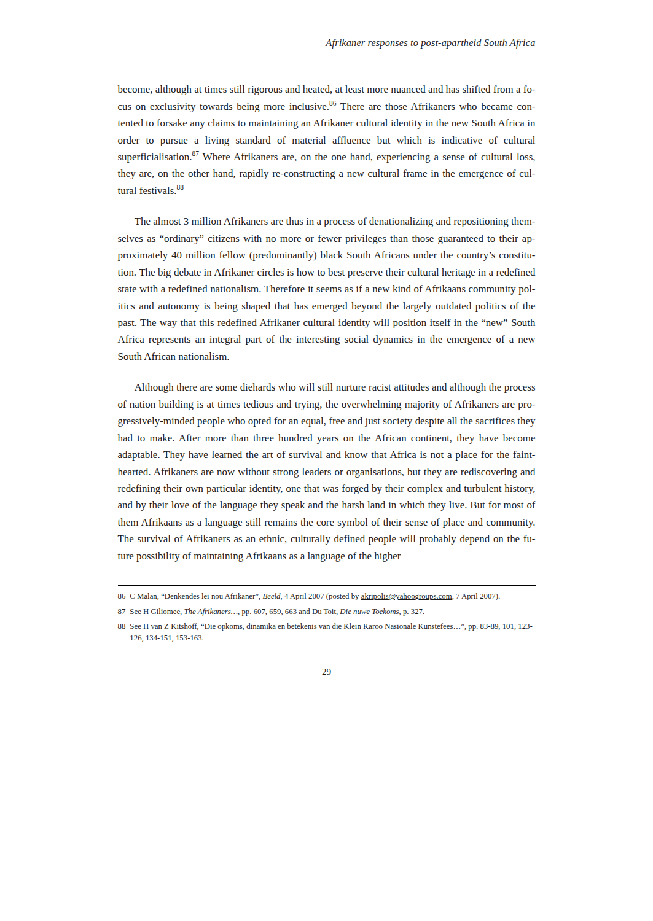Afrikaner responses to post-apartheid South Africa
become, although at times still rigorous and heated, at least more nuanced and has shifted from a focus on exclusivity towards being more inclusive.86 There are those Afrikaners who became contented to forsake any claims to maintaining an Afrikaner cultural identity in the new South Africa in order to pursue a living standard of material affluence but which is indicative of cultural superficialisation.87 Where Afrikaners are, on the one hand, experiencing a sense of cultural loss, they are, on the other hand, rapidly re-constructing a new cultural frame in the emergence of cultural festivals.88
The almost 3 million Afrikaners are thus in a process of denationalizing and repositioning themselves as “ordinary” citizens with no more or fewer privileges than those guaranteed to their approximately 40 million fellow (predominantly) black South Africans under the country’s constitution. The big debate in Afrikaner circles is how to best preserve their cultural heritage in a redefined state with a redefined nationalism. Therefore it seems as if a new kind of Afrikaans community politics and autonomy is being shaped that has emerged beyond the largely outdated politics of the past. The way that this redefined Afrikaner cultural identity will position itself in the “new” South Africa represents an integral part of the interesting social dynamics in the emergence of a new South African nationalism.
Although there are some diehards who will still nurture racist attitudes and although the process of nation building is at times tedious and trying, the overwhelming majority of Afrikaners are progressively-minded people who opted for an equal, free and just society despite all the sacrifices they had to make. After more than three hundred years on the African continent, they have become adaptable. They have learned the art of survival and know that Africa is not a place for the faint-hearted. Afrikaners are now without strong leaders or organisations, but they are rediscovering and redefining their own particular identity, one that was forged by their complex and turbulent history, and by their love of the language they speak and the harsh land in which they live. But for most of them Afrikaans as a language still remains the core symbol of their sense of place and community. The survival of Afrikaners as an ethnic, culturally defined people will probably depend on the future possibility of maintaining Afrikaans as a language of the higher
86 C Malan, “Denkendes lei nou Afrikaner”, Beeld, 4 April 2007 (posted by akripolis@yahoogroups.com, 7 April 2007).
87 See H Giliomee, The Afrikaners…, pp. 607, 659, 663 and Du Toit, Die nuwe Toekoms, p. 327.
88 See H van Z Kitshoff, “Die opkoms, dinamika en betekenis van die Klein Karoo Nasionale Kunstefees…”, pp. 83-89, 101, 123-126, 134-151, 153-163.
29